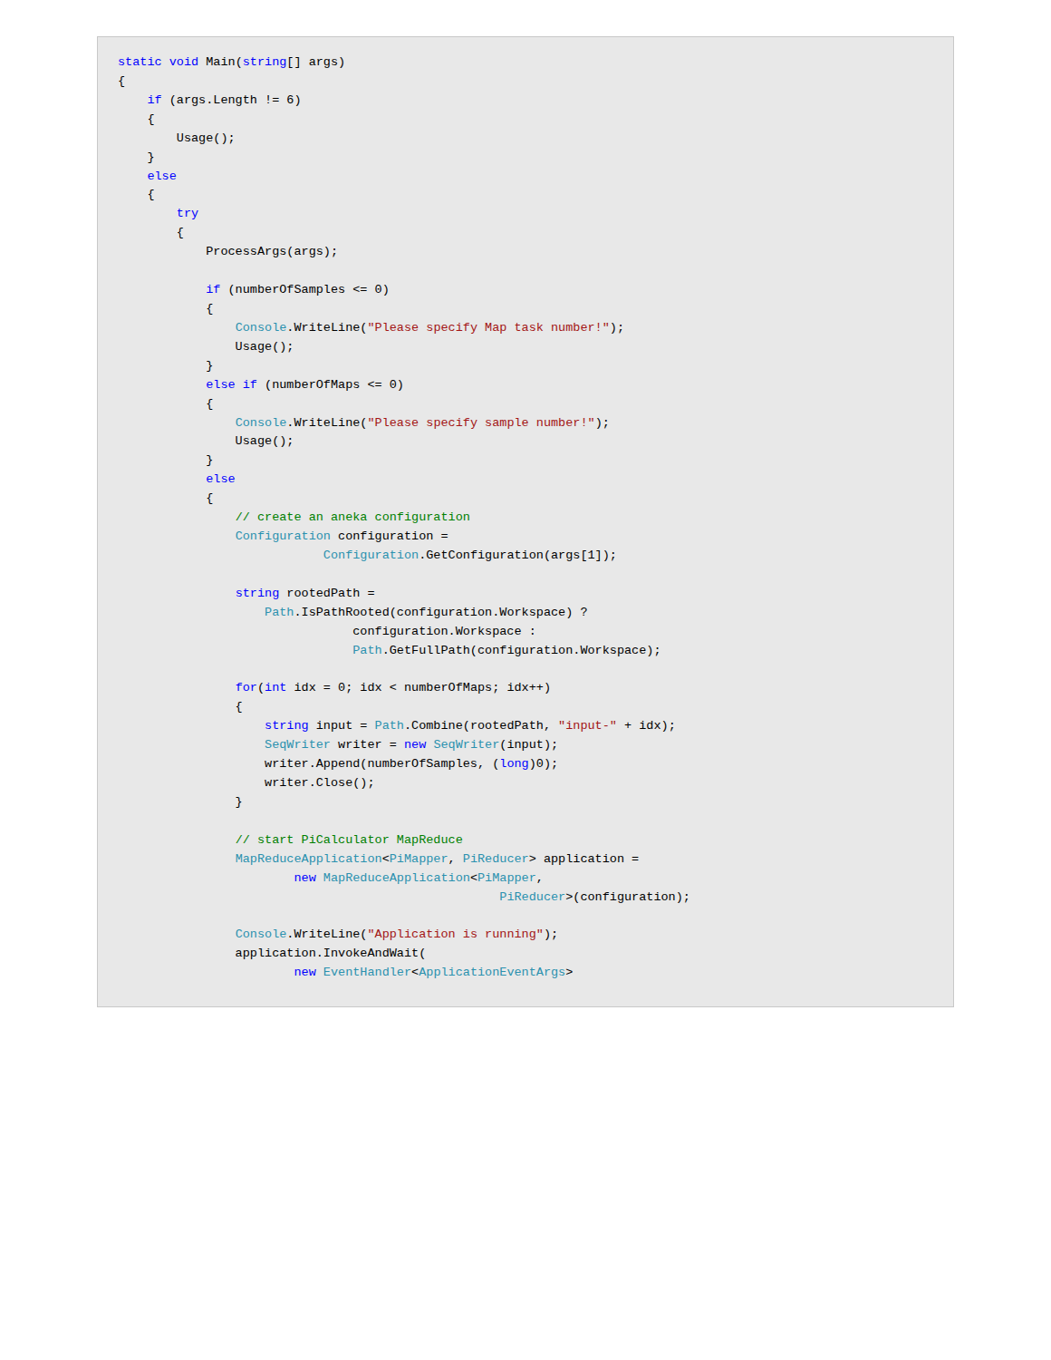static void Main(string[] args)
{
    if (args.Length != 6)
    {
        Usage();
    }
    else
    {
        try
        {
            ProcessArgs(args);

            if (numberOfSamples <= 0)
            {
                Console.WriteLine("Please specify Map task number!");
                Usage();
            }
            else if (numberOfMaps <= 0)
            {
                Console.WriteLine("Please specify sample number!");
                Usage();
            }
            else
            {
                // create an aneka configuration
                Configuration configuration =
                            Configuration.GetConfiguration(args[1]);

                string rootedPath =
                    Path.IsPathRooted(configuration.Workspace) ?
                                configuration.Workspace :
                                Path.GetFullPath(configuration.Workspace);

                for(int idx = 0; idx < numberOfMaps; idx++)
                {
                    string input = Path.Combine(rootedPath, "input-" + idx);
                    SeqWriter writer = new SeqWriter(input);
                    writer.Append(numberOfSamples, (long)0);
                    writer.Close();
                }

                // start PiCalculator MapReduce
                MapReduceApplication<PiMapper, PiReducer> application =
                        new MapReduceApplication<PiMapper,
                                                    PiReducer>(configuration);

                Console.WriteLine("Application is running");
                application.InvokeAndWait(
                        new EventHandler<ApplicationEventArgs>